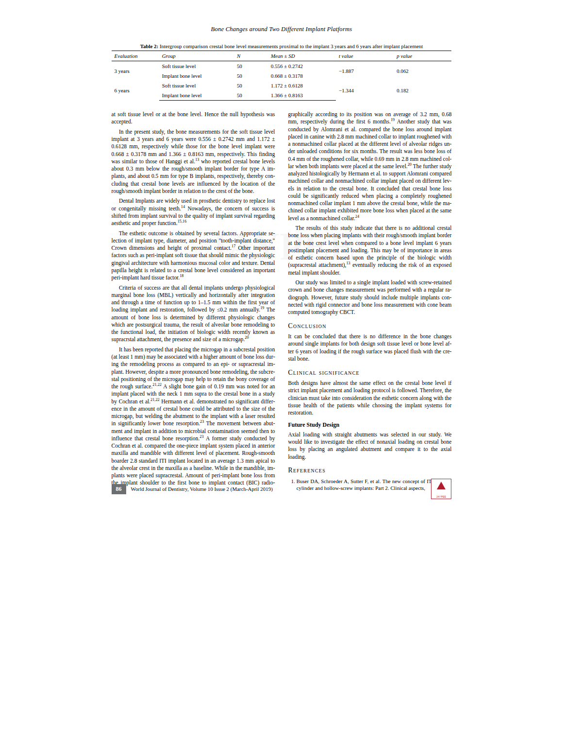JAYPEE
Bone Changes around Two Different Implant Platforms
Table 2: Intergroup comparison crestal bone level measurements proximal to the implant 3 years and 6 years after implant placement
| Evaluation | Group | N | Mean ± SD | t value | p value |
| --- | --- | --- | --- | --- | --- |
| 3 years | Soft tissue level | 50 | 0.556 ± 0.2742 | −1.887 | 0.062 |
| Implant bone level | 50 | 0.668 ± 0.3178 |
| 6 years | Soft tissue level | 50 | 1.172 ± 0.6128 | −1.344 | 0.182 |
| Implant bone level | 50 | 1.366 ± 0.8163 |
at soft tissue level or at the bone level. Hence the null hypothesis was accepted.
In the present study, the bone measurements for the soft tissue level implant at 3 years and 6 years were 0.556 ± 0.2742 mm and 1.172 ± 0.6128 mm, respectively while those for the bone level implant were 0.668 ± 0.3178 mm and 1.366 ± 0.8163 mm, respectively. This finding was similar to those of Hanggi et al.13 who reported crestal bone levels about 0.3 mm below the rough/smooth implant border for type A implants, and about 0.5 mm for type B implants, respectively, thereby concluding that crestal bone levels are influenced by the location of the rough/smooth implant border in relation to the crest of the bone.
Dental Implants are widely used in prosthetic dentistry to replace lost or congenitally missing teeth.14 Nowadays, the concern of success is shifted from implant survival to the quality of implant survival regarding aesthetic and proper function.15,16
The esthetic outcome is obtained by several factors. Appropriate selection of implant type, diameter, and position "tooth-implant distance," Crown dimensions and height of proximal contact.17 Other important factors such as peri-implant soft tissue that should mimic the physiologic gingival architecture with harmonious mucosal color and texture. Dental papilla height is related to a crestal bone level considered an important peri-implant hard tissue factor.18
Criteria of success are that all dental implants undergo physiological marginal bone loss (MBL) vertically and horizontally after integration and through a time of function up to 1–1.5 mm within the first year of loading implant and restoration, followed by ≤0.2 mm annually.19 The amount of bone loss is determined by different physiologic changes which are postsurgical trauma, the result of alveolar bone remodeling to the functional load, the initiation of biologic width recently known as supracrstal attachment, the presence and size of a microgap.20
It has been reported that placing the microgap in a subcrestal position (at least 1 mm) may be associated with a higher amount of bone loss during the remodeling process as compared to an epi- or supracrestal implant. However, despite a more pronounced bone remodeling, the subcrestal positioning of the microgap may help to retain the bony coverage of the rough surface.21,22 A slight bone gain of 0.19 mm was noted for an implant placed with the neck 1 mm supra to the crestal bone in a study by Cochran et al.21,22 Hermann et al. demonstrated no significant difference in the amount of crestal bone could be attributed to the size of the microgap, but welding the abutment to the implant with a laser resulted in significantly lower bone resorption.23 The movement between abutment and implant in addition to microbial contamination seemed then to influence that crestal bone resorption.23 A former study conducted by Cochran et al. compared the one-piece implant system placed in anterior maxilla and mandible with different level of placement. Rough-smooth boarder 2.8 standard ITI implant located in an average 1.3 mm apical to the alveolar crest in the maxilla as a baseline. While in the mandible, implants were placed supracrestal. Amount of peri-implant bone loss from the implant shoulder to the first bone to implant contact (BIC) radiographically according to its position was on average of 3.2 mm, 0.68 mm, respectively during the first 6 months.19 Another study that was conducted by Alomrani et al. compared the bone loss around implant placed in canine with 2.8 mm machined collar to implant roughened with a nonmachined collar placed at the different level of alveolar ridges under unloaded conditions for six months. The result was less bone loss of 0.4 mm of the roughened collar, while 0.69 mm in 2.8 mm machined collar when both implants were placed at the same level.20 The further study analyzed histologically by Hermann et al. to support Alomrani compared machined collar and nonmachined collar implant placed on different levels in relation to the crestal bone. It concluded that crestal bone loss could be significantly reduced when placing a completely roughened nonmachined collar implant 1 mm above the crestal bone, while the machined collar implant exhibited more bone loss when placed at the same level as a nonmachined collar.24
The results of this study indicate that there is no additional crestal bone loss when placing implants with their rough/smooth implant border at the bone crest level when compared to a bone level implant 6 years postimplant placement and loading. This may be of importance in areas of esthetic concern based upon the principle of the biologic width (supracrestal attachment),13 eventually reducing the risk of an exposed metal implant shoulder.
Our study was limited to a single implant loaded with screw-retained crown and bone changes measurement was performed with a regular radiograph. However, future study should include multiple implants connected with rigid connector and bone loss measurement with cone beam computed tomography CBCT.
Conclusion
It can be concluded that there is no difference in the bone changes around single implants for both design soft tissue level or bone level after 6 years of loading if the rough surface was placed flush with the crestal bone.
Clinical significance
Both designs have almost the same effect on the crestal bone level if strict implant placement and loading protocol is followed. Therefore, the clinician must take into consideration the esthetic concern along with the tissue health of the patients while choosing the implant systems for restoration.
Future Study Design
Axial loading with straight abutments was selected in our study. We would like to investigate the effect of nonaxial loading on crestal bone loss by placing an angulated abutment and compare it to the axial loading.
References
Buser DA, Schroeder A, Sutter F, et al. The new concept of ITI hollow-cylinder and hollow-screw implants: Part 2. Clinical aspects,
86 World Journal of Dentistry, Volume 10 Issue 2 (March-April 2019)